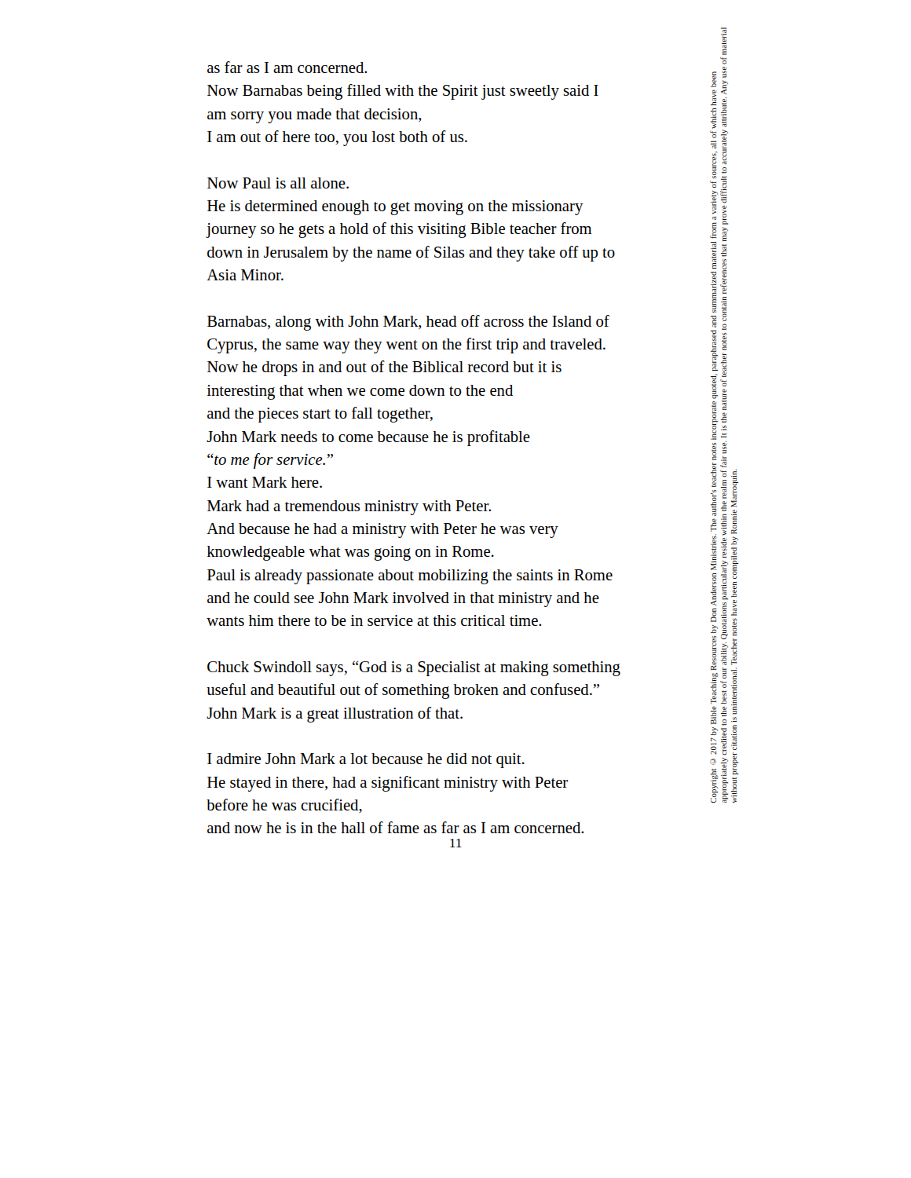Copyright © 2017 by Bible Teaching Resources by Don Anderson Ministries. The author's teacher notes incorporate quoted, paraphrased and summarized material from a variety of sources, all of which have been appropriately credited to the best of our ability. Quotations particularly reside within the realm of fair use. It is the nature of teacher notes to contain references that may prove difficult to accurately attribute. Any use of material without proper citation is unintentional. Teacher notes have been compiled by Ronnie Marroquin.
as far as I am concerned.
Now Barnabas being filled with the Spirit just sweetly said I
am sorry you made that decision,
I am out of here too, you lost both of us.
Now Paul is all alone.
He is determined enough to get moving on the missionary
journey so he gets a hold of this visiting Bible teacher from
down in Jerusalem by the name of Silas and they take off up to
Asia Minor.
Barnabas, along with John Mark, head off across the Island of
Cyprus, the same way they went on the first trip and traveled.
Now he drops in and out of the Biblical record but it is
interesting that when we come down to the end
and the pieces start to fall together,
John Mark needs to come because he is profitable
“to me for service.”
I want Mark here.
Mark had a tremendous ministry with Peter.
And because he had a ministry with Peter he was very
knowledgeable what was going on in Rome.
Paul is already passionate about mobilizing the saints in Rome
and he could see John Mark involved in that ministry and he
wants him there to be in service at this critical time.
Chuck Swindoll says, “God is a Specialist at making something
useful and beautiful out of something broken and confused.”
John Mark is a great illustration of that.
I admire John Mark a lot because he did not quit.
He stayed in there, had a significant ministry with Peter
before he was crucified,
and now he is in the hall of fame as far as I am concerned.
11